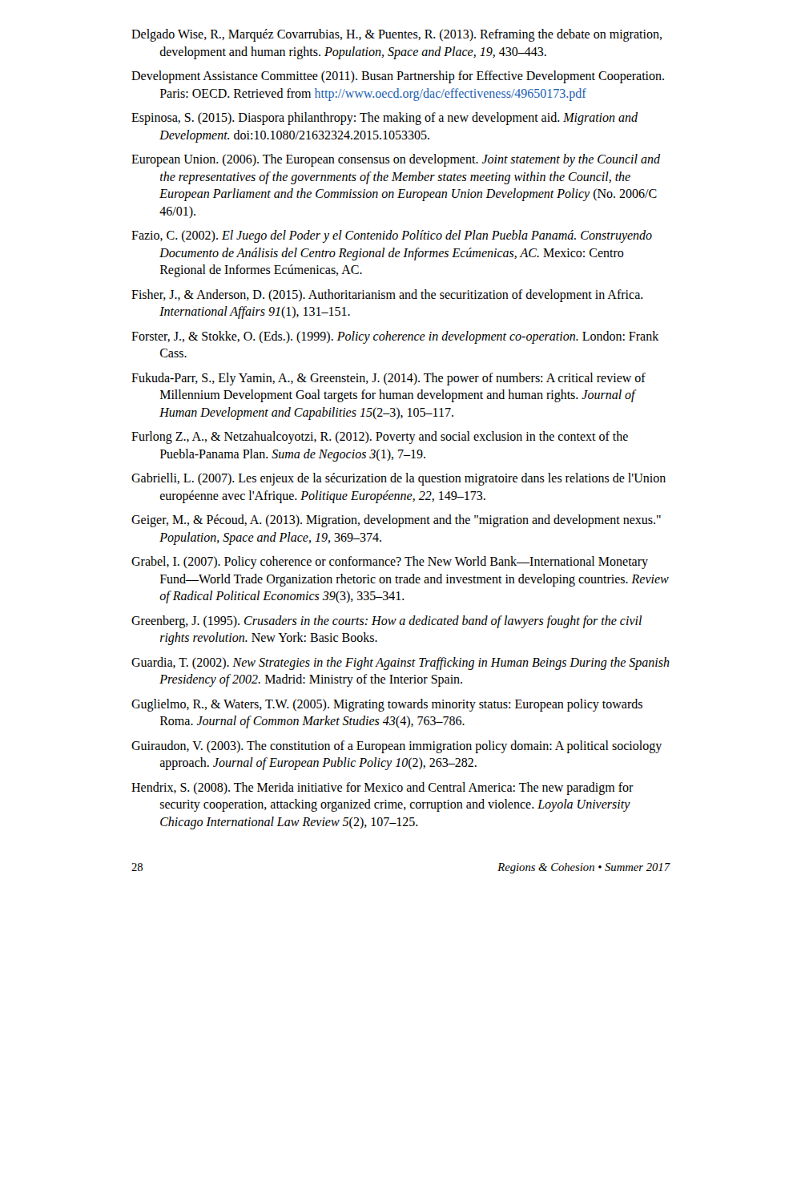Delgado Wise, R., Marquéz Covarrubias, H., & Puentes, R. (2013). Reframing the debate on migration, development and human rights. Population, Space and Place, 19, 430–443.
Development Assistance Committee (2011). Busan Partnership for Effective Development Cooperation. Paris: OECD. Retrieved from http://www.oecd.org/dac/effectiveness/49650173.pdf
Espinosa, S. (2015). Diaspora philanthropy: The making of a new development aid. Migration and Development. doi:10.1080/21632324.2015.1053305.
European Union. (2006). The European consensus on development. Joint statement by the Council and the representatives of the governments of the Member states meeting within the Council, the European Parliament and the Commission on European Union Development Policy (No. 2006/C 46/01).
Fazio, C. (2002). El Juego del Poder y el Contenido Político del Plan Puebla Panamá. Construyendo Documento de Análisis del Centro Regional de Informes Ecúmenicas, AC. Mexico: Centro Regional de Informes Ecúmenicas, AC.
Fisher, J., & Anderson, D. (2015). Authoritarianism and the securitization of development in Africa. International Affairs 91(1), 131–151.
Forster, J., & Stokke, O. (Eds.). (1999). Policy coherence in development co-operation. London: Frank Cass.
Fukuda-Parr, S., Ely Yamin, A., & Greenstein, J. (2014). The power of numbers: A critical review of Millennium Development Goal targets for human development and human rights. Journal of Human Development and Capabilities 15(2–3), 105–117.
Furlong Z., A., & Netzahualcoyotzi, R. (2012). Poverty and social exclusion in the context of the Puebla-Panama Plan. Suma de Negocios 3(1), 7–19.
Gabrielli, L. (2007). Les enjeux de la sécurization de la question migratoire dans les relations de l'Union européenne avec l'Afrique. Politique Européenne, 22, 149–173.
Geiger, M., & Pécoud, A. (2013). Migration, development and the "migration and development nexus." Population, Space and Place, 19, 369–374.
Grabel, I. (2007). Policy coherence or conformance? The New World Bank—International Monetary Fund—World Trade Organization rhetoric on trade and investment in developing countries. Review of Radical Political Economics 39(3), 335–341.
Greenberg, J. (1995). Crusaders in the courts: How a dedicated band of lawyers fought for the civil rights revolution. New York: Basic Books.
Guardia, T. (2002). New Strategies in the Fight Against Trafficking in Human Beings During the Spanish Presidency of 2002. Madrid: Ministry of the Interior Spain.
Guglielmo, R., & Waters, T.W. (2005). Migrating towards minority status: European policy towards Roma. Journal of Common Market Studies 43(4), 763–786.
Guiraudon, V. (2003). The constitution of a European immigration policy domain: A political sociology approach. Journal of European Public Policy 10(2), 263–282.
Hendrix, S. (2008). The Merida initiative for Mexico and Central America: The new paradigm for security cooperation, attacking organized crime, corruption and violence. Loyola University Chicago International Law Review 5(2), 107–125.
28 Regions & Cohesion • Summer 2017